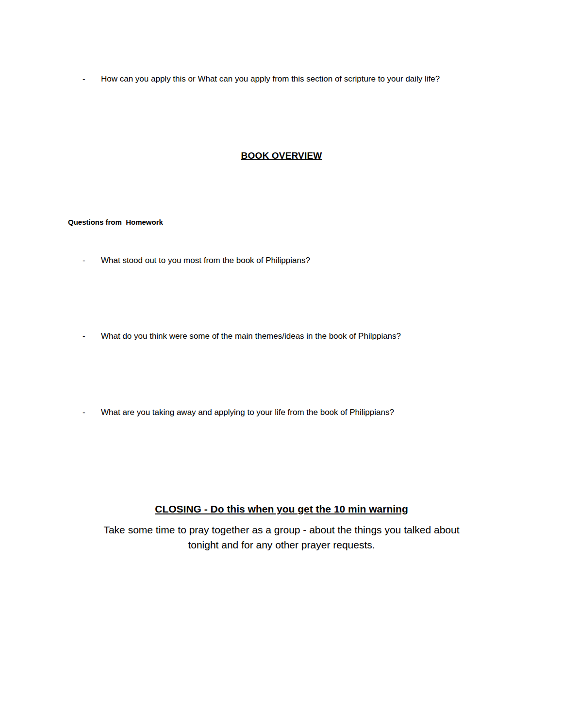How can you apply this or What can you apply from this section of scripture to your daily life?
BOOK OVERVIEW
Questions from Homework
What stood out to you most from the book of Philippians?
What do you think were some of the main themes/ideas in the book of Philppians?
What are you taking away and applying to your life from the book of Philippians?
CLOSING - Do this when you get the 10 min warning
Take some time to pray together as a group - about the things you talked about tonight and for any other prayer requests.